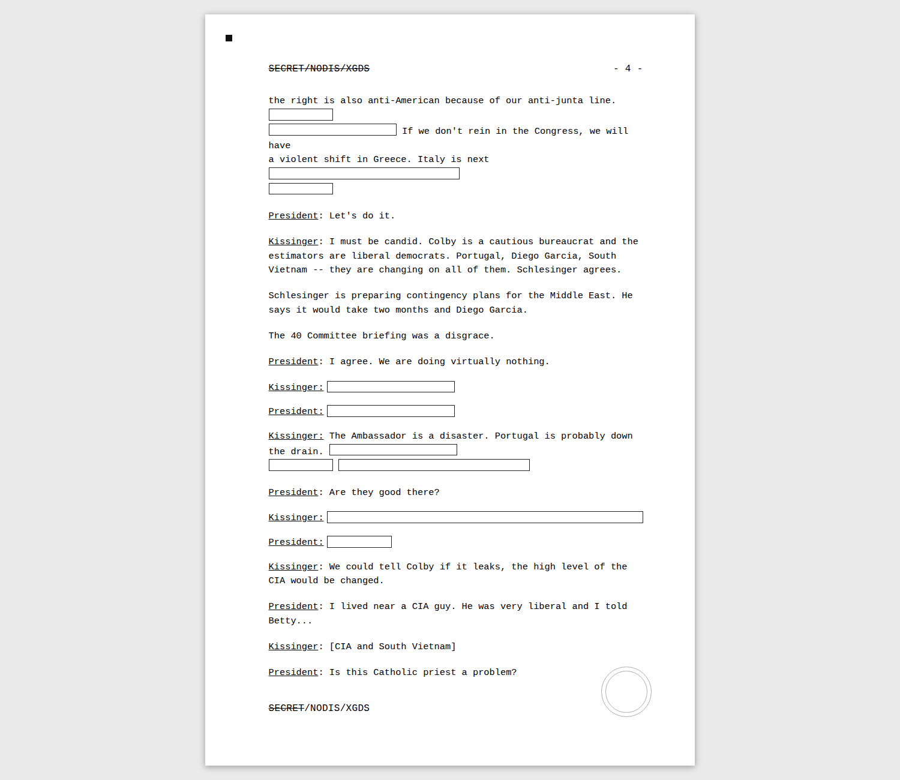SECRET/NODIS/XGDS
- 4 -
the right is also anti-American because of our anti-junta line.
If we don't rein in the Congress, we will have
a violent shift in Greece. Italy is next
President: Let's do it.
Kissinger: I must be candid. Colby is a cautious bureaucrat and the estimators are liberal democrats. Portugal, Diego Garcia, South Vietnam -- they are changing on all of them. Schlesinger agrees.
Schlesinger is preparing contingency plans for the Middle East. He says it would take two months and Diego Garcia.
The 40 Committee briefing was a disgrace.
President: I agree. We are doing virtually nothing.
Kissinger:
President:
Kissinger: The Ambassador is a disaster. Portugal is probably down the drain.
President: Are they good there?
Kissinger:
President:
Kissinger: We could tell Colby if it leaks, the high level of the CIA would be changed.
President: I lived near a CIA guy. He was very liberal and I told Betty...
Kissinger: [CIA and South Vietnam]
President: Is this Catholic priest a problem?
SECRET/NODIS/XGDS